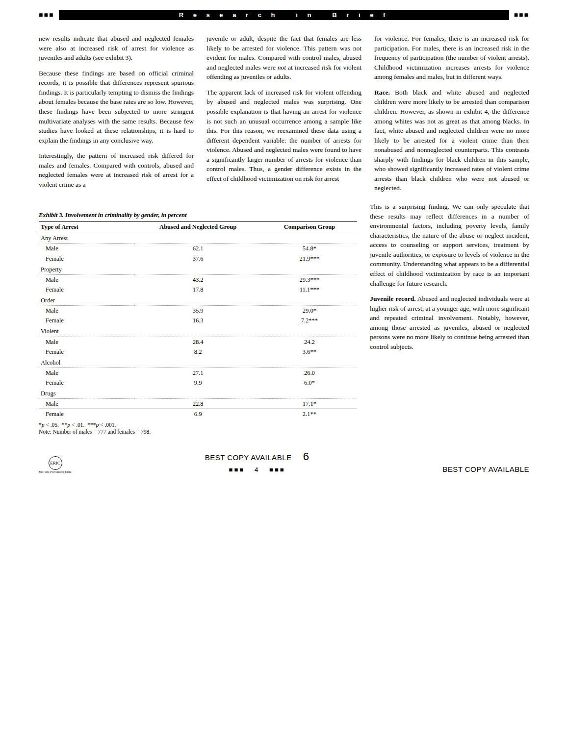■■■
R e s e a r c h i n B r i e f
■■■
new results indicate that abused and neglected females were also at increased risk of arrest for violence as juveniles and adults (see exhibit 3).
Because these findings are based on official criminal records, it is possible that differences represent spurious findings. It is particularly tempting to dismiss the findings about females because the base rates are so low. However, these findings have been subjected to more stringent multivariate analyses with the same results. Because few studies have looked at these relationships, it is hard to explain the findings in any conclusive way.
Interestingly, the pattern of increased risk differed for males and females. Compared with controls, abused and neglected females were at increased risk of arrest for a violent crime as a
juvenile or adult, despite the fact that females are less likely to be arrested for violence. This pattern was not evident for males. Compared with control males, abused and neglected males were not at increased risk for violent offending as juveniles or adults.
The apparent lack of increased risk for violent offending by abused and neglected males was surprising. One possible explanation is that having an arrest for violence is not such an unusual occurrence among a sample like this. For this reason, we reexamined these data using a different dependent variable: the number of arrests for violence. Abused and neglected males were found to have a significantly larger number of arrests for violence than control males. Thus, a gender difference exists in the effect of childhood victimization on risk for arrest
for violence. For females, there is an increased risk for participation. For males, there is an increased risk in the frequency of participation (the number of violent arrests). Childhood victimization increases arrests for violence among females and males, but in different ways.
Race. Both black and white abused and neglected children were more likely to be arrested than comparison children. However, as shown in exhibit 4, the difference among whites was not as great as that among blacks. In fact, white abused and neglected children were no more likely to be arrested for a violent crime than their nonabused and nonneglected counterparts. This contrasts sharply with findings for black children in this sample, who showed significantly increased rates of violent crime arrests than black children who were not abused or neglected.
Exhibit 3. Involvement in criminality by gender, in percent
| Type of Arrest | Abused and Neglected Group | Comparison Group |
| --- | --- | --- |
| Any Arrest | | |
| Male | 62.1 | 54.8* |
| Female | 37.6 | 21.9*** |
| Property | | |
| Male | 43.2 | 29.3*** |
| Female | 17.8 | 11.1*** |
| Order | | |
| Male | 35.9 | 29.0* |
| Female | 16.3 | 7.2*** |
| Violent | | |
| Male | 28.4 | 24.2 |
| Female | 8.2 | 3.6** |
| Alcohol | | |
| Male | 27.1 | 26.0 |
| Female | 9.9 | 6.0* |
| Drugs | | |
| Male | 22.8 | 17.1* |
| Female | 6.9 | 2.1** |
*p < .05. **p < .01. ***p < .001.
Note: Number of males = 777 and females = 798.
This is a surprising finding. We can only speculate that these results may reflect differences in a number of environmental factors, including poverty levels, family characteristics, the nature of the abuse or neglect incident, access to counseling or support services, treatment by juvenile authorities, or exposure to levels of violence in the community. Understanding what appears to be a differential effect of childhood victimization by race is an important challenge for future research.
Juvenile record. Abused and neglected individuals were at higher risk of arrest, at a younger age, with more significant and repeated criminal involvement. Notably, however, among those arrested as juveniles, abused or neglected persons were no more likely to continue being arrested than control subjects.
ERIC
Full Text Provided by ERIC
BEST COPY AVAILABLE 6
■■■ 4 ■■■
BEST COPY AVAILABLE